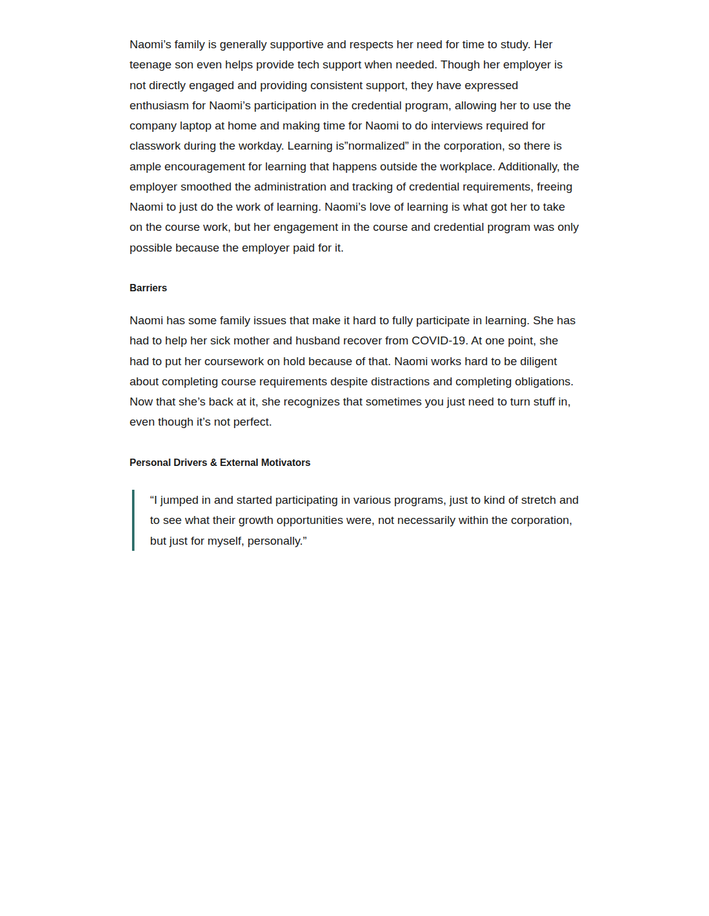Naomi’s family is generally supportive and respects her need for time to study. Her teenage son even helps provide tech support when needed. Though her employer is not directly engaged and providing consistent support, they have expressed enthusiasm for Naomi’s participation in the credential program, allowing her to use the company laptop at home and making time for Naomi to do interviews required for classwork during the workday. Learning is”normalized” in the corporation, so there is ample encouragement for learning that happens outside the workplace. Additionally, the employer smoothed the administration and tracking of credential requirements, freeing Naomi to just do the work of learning. Naomi’s love of learning is what got her to take on the course work, but her engagement in the course and credential program was only possible because the employer paid for it.
Barriers
Naomi has some family issues that make it hard to fully participate in learning. She has had to help her sick mother and husband recover from COVID-19. At one point, she had to put her coursework on hold because of that. Naomi works hard to be diligent about completing course requirements despite distractions and completing obligations. Now that she’s back at it, she recognizes that sometimes you just need to turn stuff in, even though it’s not perfect.
Personal Drivers & External Motivators
“I jumped in and started participating in various programs, just to kind of stretch and to see what their growth opportunities were, not necessarily within the corporation, but just for myself, personally.”